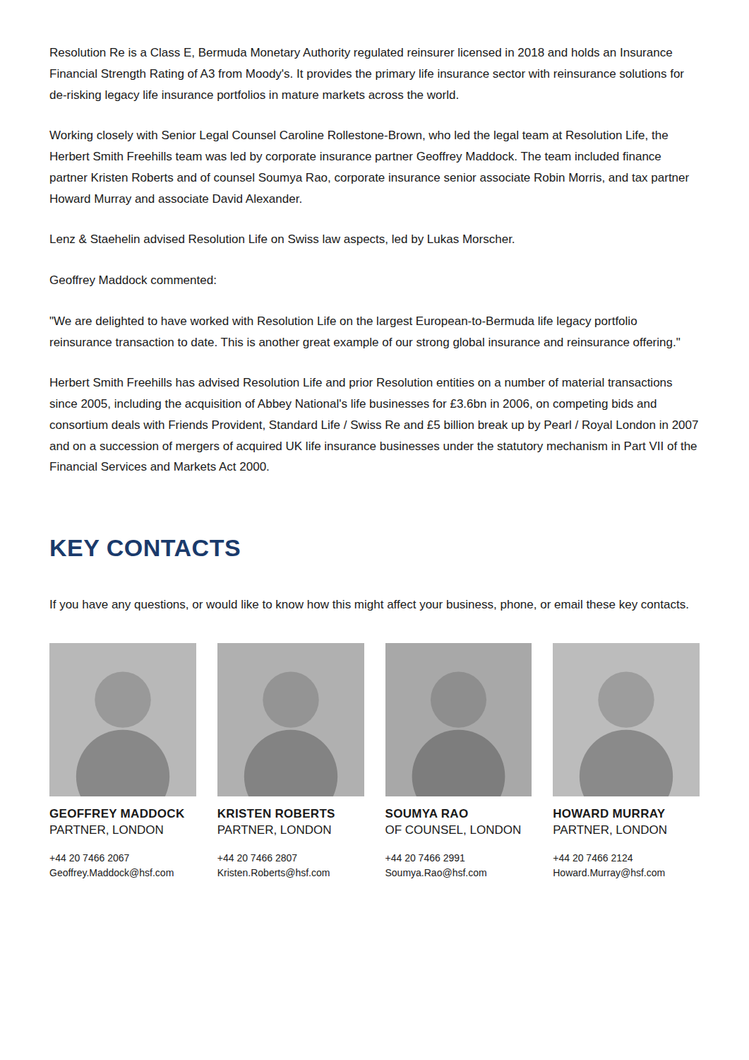Resolution Re is a Class E, Bermuda Monetary Authority regulated reinsurer licensed in 2018 and holds an Insurance Financial Strength Rating of A3 from Moody's. It provides the primary life insurance sector with reinsurance solutions for de-risking legacy life insurance portfolios in mature markets across the world.
Working closely with Senior Legal Counsel Caroline Rollestone-Brown, who led the legal team at Resolution Life, the Herbert Smith Freehills team was led by corporate insurance partner Geoffrey Maddock. The team included finance partner Kristen Roberts and of counsel Soumya Rao, corporate insurance senior associate Robin Morris, and tax partner Howard Murray and associate David Alexander.
Lenz & Staehelin advised Resolution Life on Swiss law aspects, led by Lukas Morscher.
Geoffrey Maddock commented:
"We are delighted to have worked with Resolution Life on the largest European-to-Bermuda life legacy portfolio reinsurance transaction to date. This is another great example of our strong global insurance and reinsurance offering."
Herbert Smith Freehills has advised Resolution Life and prior Resolution entities on a number of material transactions since 2005, including the acquisition of Abbey National's life businesses for £3.6bn in 2006, on competing bids and consortium deals with Friends Provident, Standard Life / Swiss Re and £5 billion break up by Pearl / Royal London in 2007 and on a succession of mergers of acquired UK life insurance businesses under the statutory mechanism in Part VII of the Financial Services and Markets Act 2000.
KEY CONTACTS
If you have any questions, or would like to know how this might affect your business, phone, or email these key contacts.
Geoffrey Maddock
Partner, London
+44 20 7466 2067
Geoffrey.Maddock@hsf.com
Kristen Roberts
Partner, London
+44 20 7466 2807
Kristen.Roberts@hsf.com
Soumya Rao
Of Counsel, London
+44 20 7466 2991
Soumya.Rao@hsf.com
Howard Murray
Partner, London
+44 20 7466 2124
Howard.Murray@hsf.com